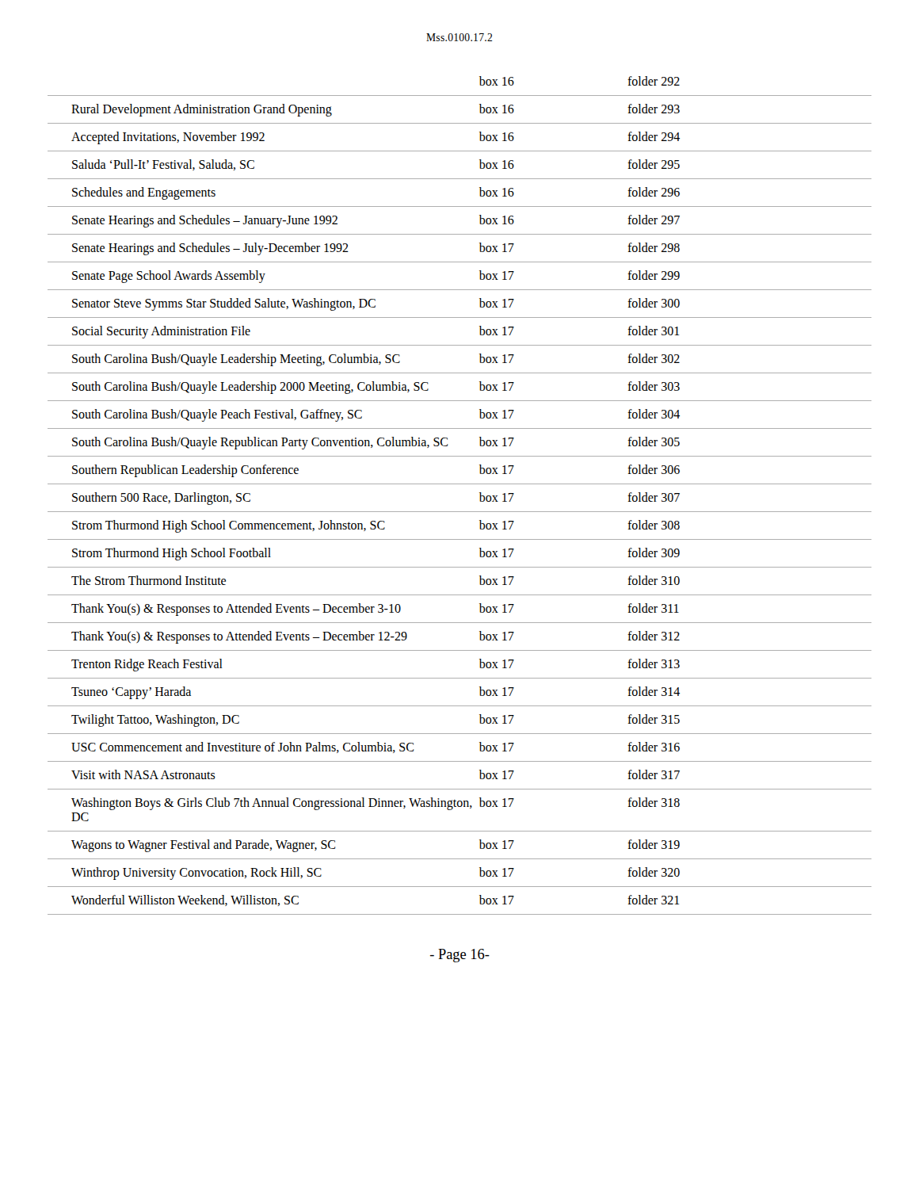Mss.0100.17.2
| | box 16 | folder 292 |
| Rural Development Administration Grand Opening | box 16 | folder 293 |
| Accepted Invitations, November 1992 | box 16 | folder 294 |
| Saluda ‘Pull-It’ Festival, Saluda, SC | box 16 | folder 295 |
| Schedules and Engagements | box 16 | folder 296 |
| Senate Hearings and Schedules – January-June 1992 | box 16 | folder 297 |
| Senate Hearings and Schedules – July-December 1992 | box 17 | folder 298 |
| Senate Page School Awards Assembly | box 17 | folder 299 |
| Senator Steve Symms Star Studded Salute, Washington, DC | box 17 | folder 300 |
| Social Security Administration File | box 17 | folder 301 |
| South Carolina Bush/Quayle Leadership Meeting, Columbia, SC | box 17 | folder 302 |
| South Carolina Bush/Quayle Leadership 2000 Meeting, Columbia, SC | box 17 | folder 303 |
| South Carolina Bush/Quayle Peach Festival, Gaffney, SC | box 17 | folder 304 |
| South Carolina Bush/Quayle Republican Party Convention, Columbia, SC | box 17 | folder 305 |
| Southern Republican Leadership Conference | box 17 | folder 306 |
| Southern 500 Race, Darlington, SC | box 17 | folder 307 |
| Strom Thurmond High School Commencement, Johnston, SC | box 17 | folder 308 |
| Strom Thurmond High School Football | box 17 | folder 309 |
| The Strom Thurmond Institute | box 17 | folder 310 |
| Thank You(s) & Responses to Attended Events – December 3-10 | box 17 | folder 311 |
| Thank You(s) & Responses to Attended Events – December 12-29 | box 17 | folder 312 |
| Trenton Ridge Reach Festival | box 17 | folder 313 |
| Tsuneo ‘Cappy’ Harada | box 17 | folder 314 |
| Twilight Tattoo, Washington, DC | box 17 | folder 315 |
| USC Commencement and Investiture of John Palms, Columbia, SC | box 17 | folder 316 |
| Visit with NASA Astronauts | box 17 | folder 317 |
| Washington Boys & Girls Club 7th Annual Congressional Dinner, Washington, DC | box 17 | folder 318 |
| Wagons to Wagner Festival and Parade, Wagner, SC | box 17 | folder 319 |
| Winthrop University Convocation, Rock Hill, SC | box 17 | folder 320 |
| Wonderful Williston Weekend, Williston, SC | box 17 | folder 321 |
- Page 16-